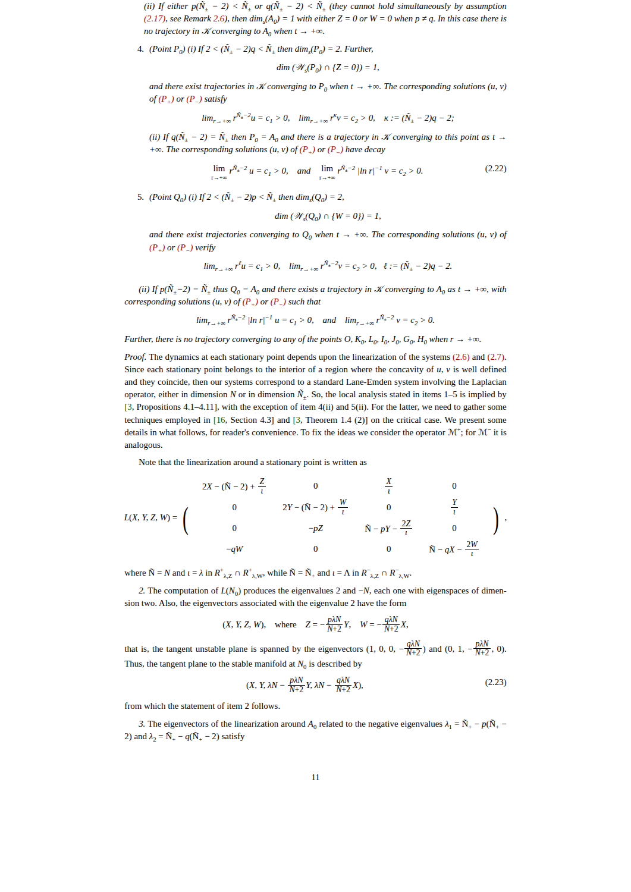(ii) If either p(Ñ± − 2) < Ñ± or q(Ñ± − 2) < Ñ± (they cannot hold simultaneously by assumption (2.17), see Remark 2.6), then dims(A0) = 1 with either Z = 0 or W = 0 when p ≠ q. In this case there is no trajectory in 𝒦 converging to A0 when t → +∞.
4.
(Point P0) (i) If 2 < (Ñ± − 2)q < Ñ± then dims(P0) = 2. Further,
dim (𝒲s(P0) ∩ {Z = 0}) = 1,
and there exist trajectories in 𝒦 converging to P0 when t → +∞. The corresponding solutions (u, v) of (P+) or (P−) satisfy
limr→+∞ rÑ±−2u = c1 > 0, limr→+∞ rκv = c2 > 0, κ := (Ñ± − 2)q − 2;
(ii) If q(Ñ± − 2) = Ñ± then P0 = A0 and there is a trajectory in 𝒦 converging to this point as t → +∞. The corresponding solutions (u, v) of (P+) or (P−) have decay
lim r→+∞ rÑ±−2 u = c1 > 0, and lim r→+∞ rÑ±−2 |ln r|−1 v = c2 > 0. (2.22)
5.
(Point Q0) (i) If 2 < (Ñ± − 2)p < Ñ± then dims(Q0) = 2,
dim (𝒲s(Q0) ∩ {W = 0}) = 1,
and there exist trajectories converging to Q0 when t → +∞. The corresponding solutions (u, v) of (P+) or (P−) verify
limr→+∞ rℓu = c1 > 0, limr→+∞ rÑ±−2v = c2 > 0, ℓ := (Ñ± − 2)q − 2.
(ii) If p(Ñ±−2) = Ñ± thus Q0 = A0 and there exists a trajectory in 𝒦 converging to A0 as t → +∞, with corresponding solutions (u, v) of (P+) or (P−) such that
limr→+∞ rÑ±−2 |ln r|−1 u = c1 > 0, and limr→+∞ rÑ±−2 v = c2 > 0.
Further, there is no trajectory converging to any of the points O, K0, L0, I0, J0, G0, H0 when r → +∞.
Proof. The dynamics at each stationary point depends upon the linearization of the systems (2.6) and (2.7). Since each stationary point belongs to the interior of a region where the concavity of u, v is well defined and they coincide, then our systems correspond to a standard Lane-Emden system involving the Laplacian operator, either in dimension N or in dimension Ñ±. So, the local analysis stated in items 1–5 is implied by [3, Propositions 4.1–4.11], with the exception of item 4(ii) and 5(ii). For the latter, we need to gather some techniques employed in [16, Section 4.3] and [3, Theorem 1.4 (2)] on the critical case. We present some details in what follows, for reader's convenience. To fix the ideas we consider the operator ℳ+; for ℳ− it is analogous.
Note that the linearization around a stationary point is written as
L(X, Y, Z, W) = (
| 2 X − (Ñ − 2) + Z ι | 0 | X ι | 0 |
| 0 | 2 Y − (Ñ − 2) + W ι | 0 | Y ι |
| 0 | − pZ | Ñ − pY − 2 Z ι | 0 |
| − qW | 0 | 0 | Ñ − qX − 2 W ι |
) ,
where Ñ = N and ι = λ in R+λ,Z ∩ R+λ,W, while Ñ = Ñ+ and ι = Λ in R−λ,Z ∩ R−λ,W.
2. The computation of L(N0) produces the eigenvalues 2 and −N, each one with eigenspaces of dimension two. Also, the eigenvectors associated with the eigenvalue 2 have the form
(X, Y, Z, W), where Z = −pλN N+2 Y, W = −qλN N+2 X,
that is, the tangent unstable plane is spanned by the eigenvectors (1, 0, 0, −qλN N+2) and (0, 1, −pλN N+2, 0). Thus, the tangent plane to the stable manifold at N0 is described by
(X, Y, λN − pλN N+2 Y, λN − qλN N+2 X), (2.23)
from which the statement of item 2 follows.
3. The eigenvectors of the linearization around A0 related to the negative eigenvalues λ1 = Ñ+ − p(Ñ+ − 2) and λ2 = Ñ+ − q(Ñ+ − 2) satisfy
11